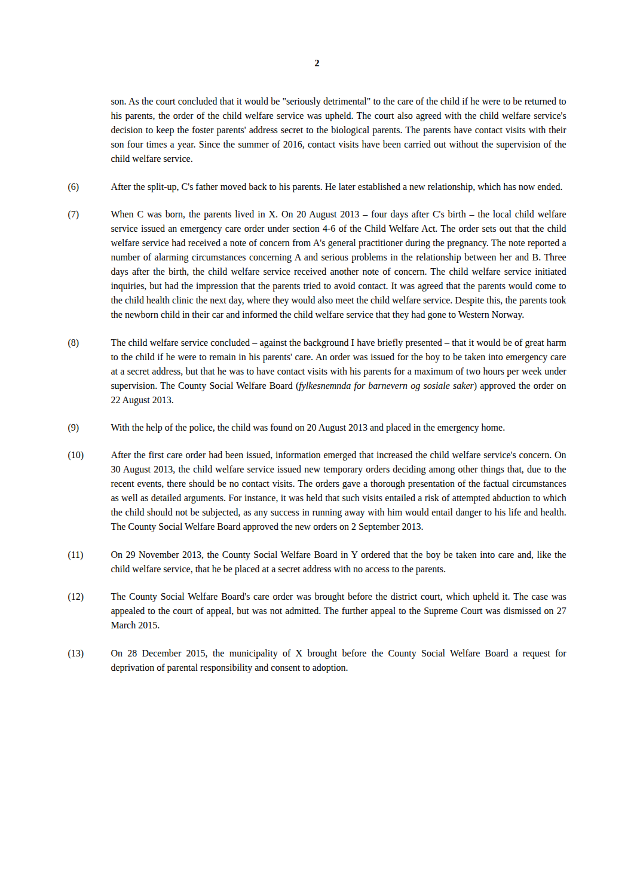2
son. As the court concluded that it would be "seriously detrimental" to the care of the child if he were to be returned to his parents, the order of the child welfare service was upheld. The court also agreed with the child welfare service's decision to keep the foster parents' address secret to the biological parents. The parents have contact visits with their son four times a year. Since the summer of 2016, contact visits have been carried out without the supervision of the child welfare service.
(6)
After the split-up, C's father moved back to his parents. He later established a new relationship, which has now ended.
(7)
When C was born, the parents lived in X. On 20 August 2013 – four days after C's birth – the local child welfare service issued an emergency care order under section 4-6 of the Child Welfare Act. The order sets out that the child welfare service had received a note of concern from A's general practitioner during the pregnancy. The note reported a number of alarming circumstances concerning A and serious problems in the relationship between her and B. Three days after the birth, the child welfare service received another note of concern. The child welfare service initiated inquiries, but had the impression that the parents tried to avoid contact. It was agreed that the parents would come to the child health clinic the next day, where they would also meet the child welfare service. Despite this, the parents took the newborn child in their car and informed the child welfare service that they had gone to Western Norway.
(8)
The child welfare service concluded – against the background I have briefly presented – that it would be of great harm to the child if he were to remain in his parents' care. An order was issued for the boy to be taken into emergency care at a secret address, but that he was to have contact visits with his parents for a maximum of two hours per week under supervision. The County Social Welfare Board (fylkesnemnda for barnevern og sosiale saker) approved the order on 22 August 2013.
(9)
With the help of the police, the child was found on 20 August 2013 and placed in the emergency home.
(10)
After the first care order had been issued, information emerged that increased the child welfare service's concern. On 30 August 2013, the child welfare service issued new temporary orders deciding among other things that, due to the recent events, there should be no contact visits. The orders gave a thorough presentation of the factual circumstances as well as detailed arguments. For instance, it was held that such visits entailed a risk of attempted abduction to which the child should not be subjected, as any success in running away with him would entail danger to his life and health. The County Social Welfare Board approved the new orders on 2 September 2013.
(11)
On 29 November 2013, the County Social Welfare Board in Y ordered that the boy be taken into care and, like the child welfare service, that he be placed at a secret address with no access to the parents.
(12)
The County Social Welfare Board's care order was brought before the district court, which upheld it. The case was appealed to the court of appeal, but was not admitted. The further appeal to the Supreme Court was dismissed on 27 March 2015.
(13)
On 28 December 2015, the municipality of X brought before the County Social Welfare Board a request for deprivation of parental responsibility and consent to adoption.